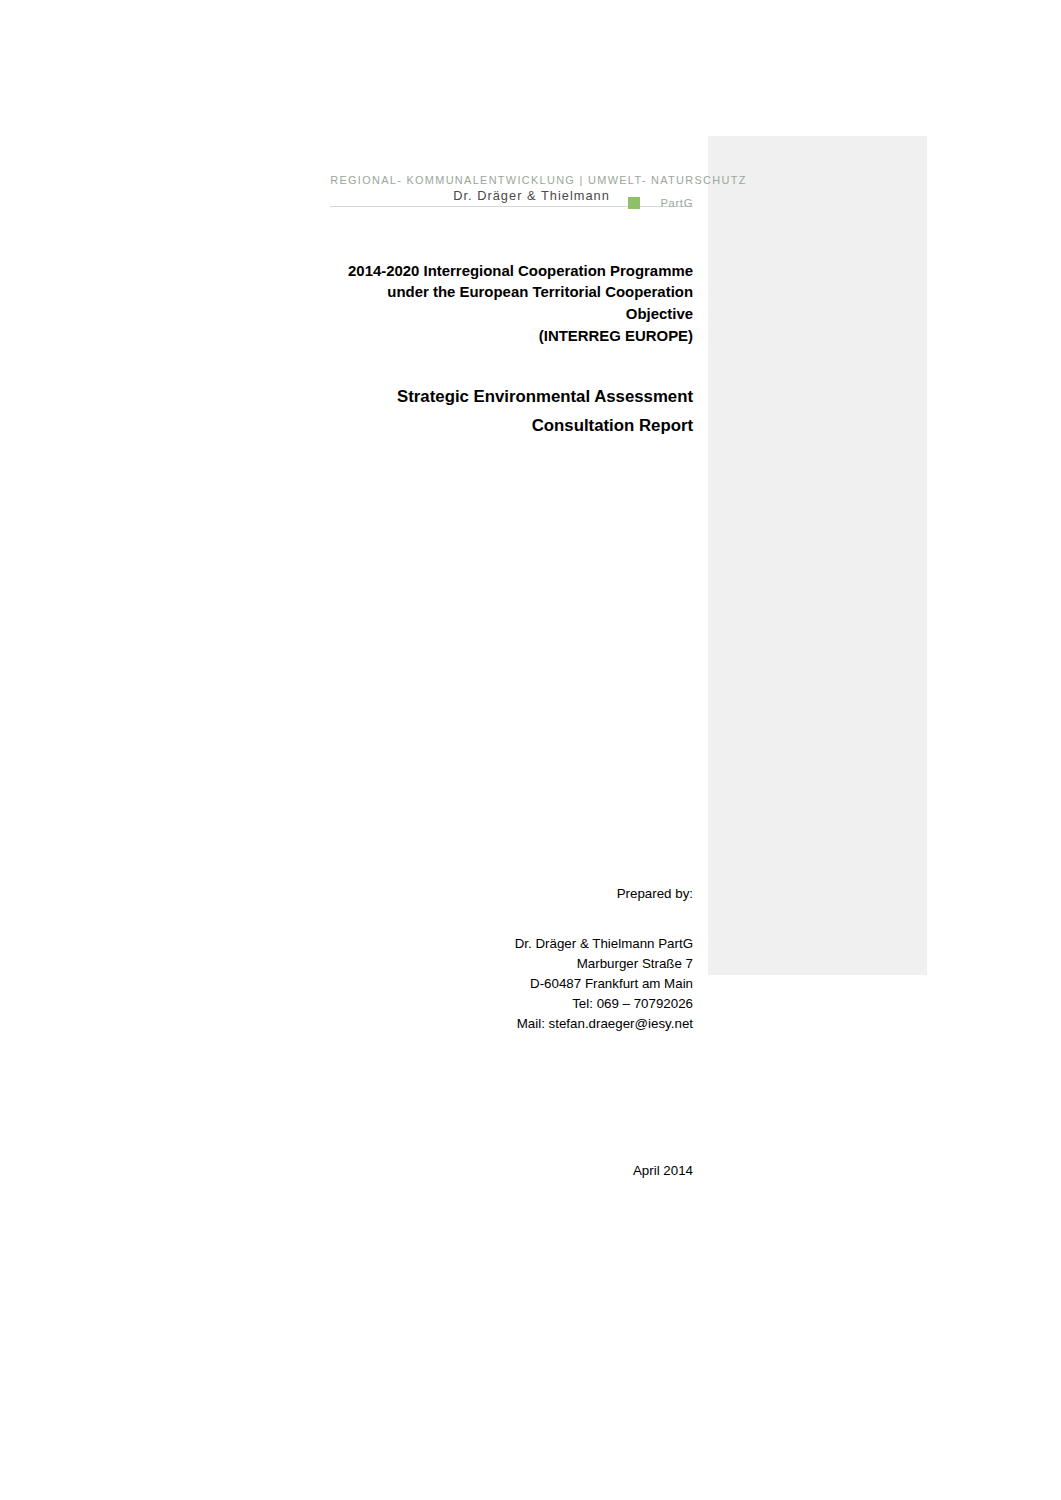REGIONAL- KOMMUNALENTWICKLUNG | UMWELT- NATURSCHUTZ
Dr. Dräger & Thielmann
PartG
2014-2020 Interregional Cooperation Programme
under the European Territorial Cooperation Objective
(INTERREG EUROPE)
Strategic Environmental Assessment
Consultation Report
Prepared by:
Dr. Dräger & Thielmann PartG
Marburger Straße 7
D-60487 Frankfurt am Main
Tel: 069 – 70792026
Mail: stefan.draeger@iesy.net
April 2014